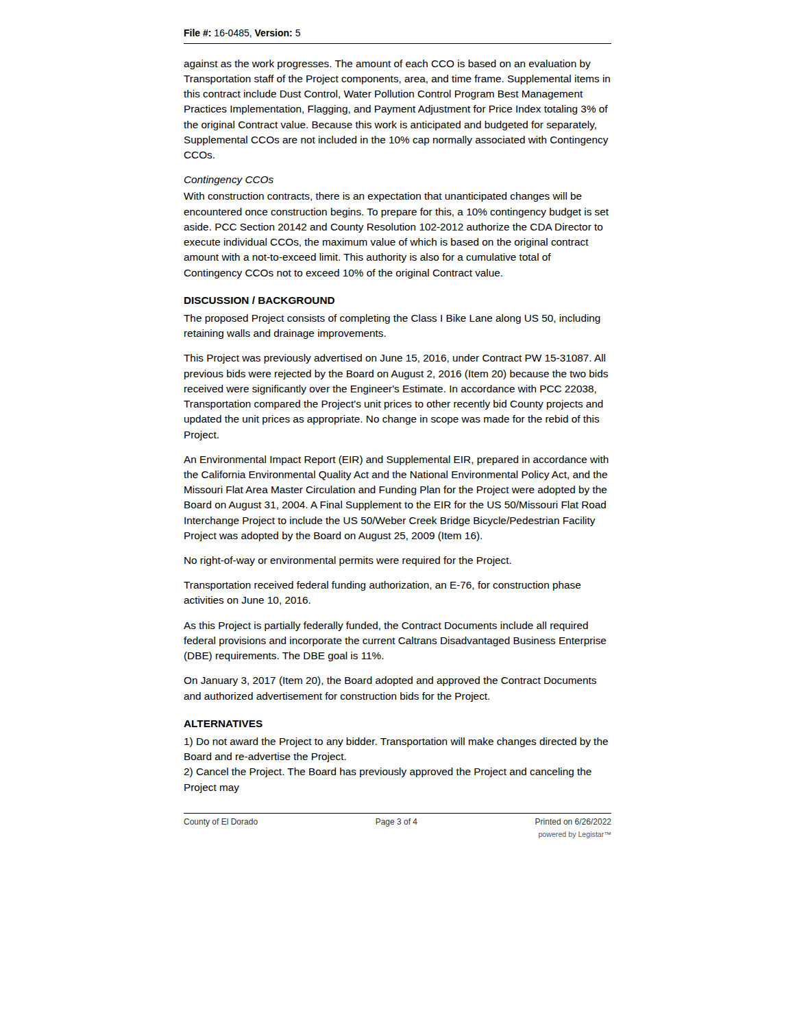File #: 16-0485, Version: 5
against as the work progresses. The amount of each CCO is based on an evaluation by Transportation staff of the Project components, area, and time frame. Supplemental items in this contract include Dust Control, Water Pollution Control Program Best Management Practices Implementation, Flagging, and Payment Adjustment for Price Index totaling 3% of the original Contract value. Because this work is anticipated and budgeted for separately, Supplemental CCOs are not included in the 10% cap normally associated with Contingency CCOs.
Contingency CCOs
With construction contracts, there is an expectation that unanticipated changes will be encountered once construction begins. To prepare for this, a 10% contingency budget is set aside. PCC Section 20142 and County Resolution 102-2012 authorize the CDA Director to execute individual CCOs, the maximum value of which is based on the original contract amount with a not-to-exceed limit. This authority is also for a cumulative total of Contingency CCOs not to exceed 10% of the original Contract value.
DISCUSSION / BACKGROUND
The proposed Project consists of completing the Class I Bike Lane along US 50, including retaining walls and drainage improvements.
This Project was previously advertised on June 15, 2016, under Contract PW 15-31087. All previous bids were rejected by the Board on August 2, 2016 (Item 20) because the two bids received were significantly over the Engineer's Estimate. In accordance with PCC 22038, Transportation compared the Project's unit prices to other recently bid County projects and updated the unit prices as appropriate. No change in scope was made for the rebid of this Project.
An Environmental Impact Report (EIR) and Supplemental EIR, prepared in accordance with the California Environmental Quality Act and the National Environmental Policy Act, and the Missouri Flat Area Master Circulation and Funding Plan for the Project were adopted by the Board on August 31, 2004. A Final Supplement to the EIR for the US 50/Missouri Flat Road Interchange Project to include the US 50/Weber Creek Bridge Bicycle/Pedestrian Facility Project was adopted by the Board on August 25, 2009 (Item 16).
No right-of-way or environmental permits were required for the Project.
Transportation received federal funding authorization, an E-76, for construction phase activities on June 10, 2016.
As this Project is partially federally funded, the Contract Documents include all required federal provisions and incorporate the current Caltrans Disadvantaged Business Enterprise (DBE) requirements. The DBE goal is 11%.
On January 3, 2017 (Item 20), the Board adopted and approved the Contract Documents and authorized advertisement for construction bids for the Project.
ALTERNATIVES
1) Do not award the Project to any bidder. Transportation will make changes directed by the Board and re-advertise the Project.
2) Cancel the Project. The Board has previously approved the Project and canceling the Project may
County of El Dorado
Page 3 of 4
Printed on 6/26/2022
powered by Legistar™